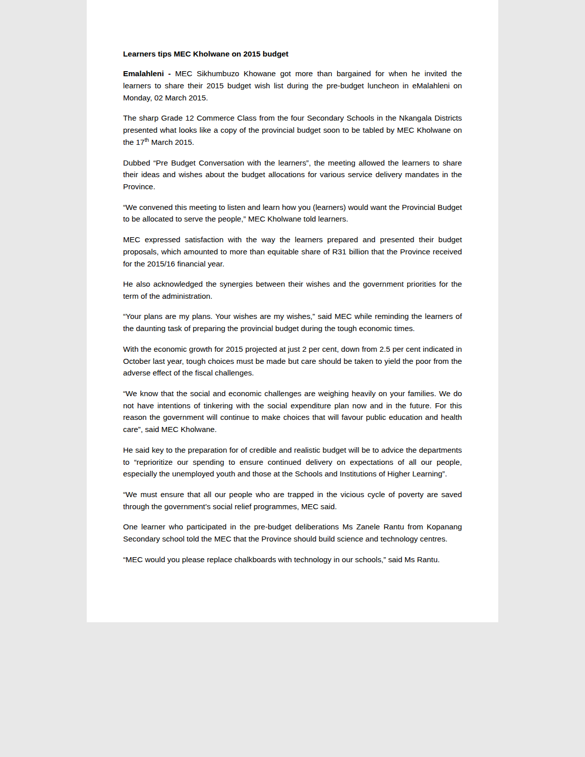Learners tips MEC Kholwane on 2015 budget
Emalahleni - MEC Sikhumbuzo Khowane got more than bargained for when he invited the learners to share their 2015 budget wish list during the pre-budget luncheon in eMalahleni on Monday, 02 March 2015.
The sharp Grade 12 Commerce Class from the four Secondary Schools in the Nkangala Districts presented what looks like a copy of the provincial budget soon to be tabled by MEC Kholwane on the 17th March 2015.
Dubbed “Pre Budget Conversation with the learners”, the meeting allowed the learners to share their ideas and wishes about the budget allocations for various service delivery mandates in the Province.
“We convened this meeting to listen and learn how you (learners) would want the Provincial Budget to be allocated to serve the people,” MEC Kholwane told learners.
MEC expressed satisfaction with the way the learners prepared and presented their budget proposals, which amounted to more than equitable share of R31 billion that the Province received for the 2015/16 financial year.
He also acknowledged the synergies between their wishes and the government priorities for the term of the administration.
“Your plans are my plans. Your wishes are my wishes,” said MEC while reminding the learners of the daunting task of preparing the provincial budget during the tough economic times.
With the economic growth for 2015 projected at just 2 per cent, down from 2.5 per cent indicated in October last year, tough choices must be made but care should be taken to yield the poor from the adverse effect of the fiscal challenges.
“We know that the social and economic challenges are weighing heavily on your families. We do not have intentions of tinkering with the social expenditure plan now and in the future. For this reason the government will continue to make choices that will favour public education and health care”, said MEC Kholwane.
He said key to the preparation for of credible and realistic budget will be to advice the departments to “reprioritize our spending to ensure continued delivery on expectations of all our people, especially the unemployed youth and those at the Schools and Institutions of Higher Learning”.
“We must ensure that all our people who are trapped in the vicious cycle of poverty are saved through the government’s social relief programmes, MEC said.
One learner who participated in the pre-budget deliberations Ms Zanele Rantu from Kopanang Secondary school told the MEC that the Province should build science and technology centres.
“MEC would you please replace chalkboards with technology in our schools,” said Ms Rantu.